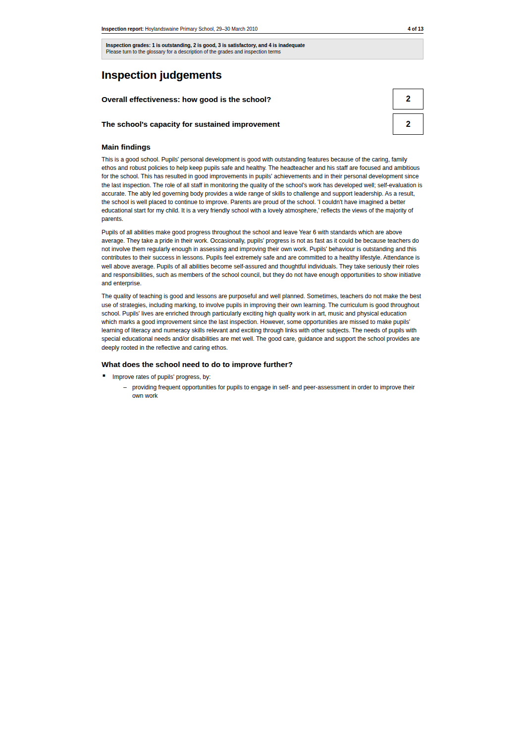Inspection report: Hoylandswaine Primary School, 29–30 March 2010
4 of 13
Inspection grades: 1 is outstanding, 2 is good, 3 is satisfactory, and 4 is inadequate
Please turn to the glossary for a description of the grades and inspection terms
Inspection judgements
Overall effectiveness: how good is the school?
2
The school's capacity for sustained improvement
2
Main findings
This is a good school. Pupils' personal development is good with outstanding features because of the caring, family ethos and robust policies to help keep pupils safe and healthy. The headteacher and his staff are focused and ambitious for the school. This has resulted in good improvements in pupils' achievements and in their personal development since the last inspection. The role of all staff in monitoring the quality of the school's work has developed well; self-evaluation is accurate. The ably led governing body provides a wide range of skills to challenge and support leadership. As a result, the school is well placed to continue to improve. Parents are proud of the school. 'I couldn't have imagined a better educational start for my child. It is a very friendly school with a lovely atmosphere,' reflects the views of the majority of parents.
Pupils of all abilities make good progress throughout the school and leave Year 6 with standards which are above average. They take a pride in their work. Occasionally, pupils' progress is not as fast as it could be because teachers do not involve them regularly enough in assessing and improving their own work. Pupils' behaviour is outstanding and this contributes to their success in lessons. Pupils feel extremely safe and are committed to a healthy lifestyle. Attendance is well above average. Pupils of all abilities become self-assured and thoughtful individuals. They take seriously their roles and responsibilities, such as members of the school council, but they do not have enough opportunities to show initiative and enterprise.
The quality of teaching is good and lessons are purposeful and well planned. Sometimes, teachers do not make the best use of strategies, including marking, to involve pupils in improving their own learning. The curriculum is good throughout school. Pupils' lives are enriched through particularly exciting high quality work in art, music and physical education which marks a good improvement since the last inspection. However, some opportunities are missed to make pupils' learning of literacy and numeracy skills relevant and exciting through links with other subjects. The needs of pupils with special educational needs and/or disabilities are met well. The good care, guidance and support the school provides are deeply rooted in the reflective and caring ethos.
What does the school need to do to improve further?
Improve rates of pupils' progress, by:
providing frequent opportunities for pupils to engage in self- and peer-assessment in order to improve their own work